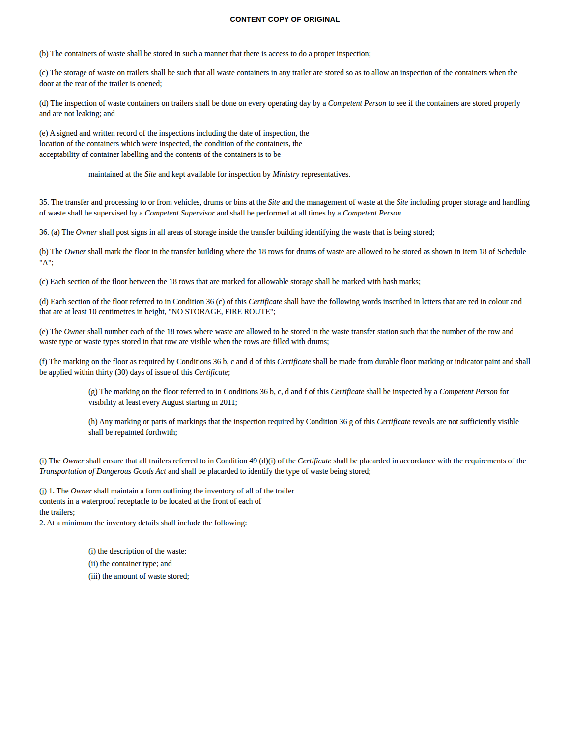CONTENT COPY OF ORIGINAL
(b) The containers of waste shall be stored in such a manner that there is access to do a proper inspection;
(c) The storage of waste on trailers shall be such that all waste containers in any trailer are stored so as to allow an inspection of the containers when the door at the rear of the trailer is opened;
(d) The inspection of waste containers on trailers shall be done on every operating day by a Competent Person to see if the containers are stored properly and are not leaking; and
(e) A signed and written record of the inspections including the date of inspection, the
location of the containers which were inspected, the condition of the containers, the
acceptability of container labelling and the contents of the containers is to be
maintained at the Site and kept available for inspection by Ministry representatives.
35. The transfer and processing to or from vehicles, drums or bins at the Site and the management of waste at the Site including proper storage and handling of waste shall be supervised by a Competent Supervisor and shall be performed at all times by a Competent Person.
36. (a) The Owner shall post signs in all areas of storage inside the transfer building identifying the waste that is being stored;
(b) The Owner shall mark the floor in the transfer building where the 18 rows for drums of waste are allowed to be stored as shown in Item 18 of Schedule "A";
(c) Each section of the floor between the 18 rows that are marked for allowable storage shall be marked with hash marks;
(d) Each section of the floor referred to in Condition 36 (c) of this Certificate shall have the following words inscribed in letters that are red in colour and that are at least 10 centimetres in height, "NO STORAGE, FIRE ROUTE";
(e) The Owner shall number each of the 18 rows where waste are allowed to be stored in the waste transfer station such that the number of the row and waste type or waste types stored in that row are visible when the rows are filled with drums;
(f) The marking on the floor as required by Conditions 36 b, c and d of this Certificate shall be made from durable floor marking or indicator paint and shall be applied within thirty (30) days of issue of this Certificate;
(g) The marking on the floor referred to in Conditions 36 b, c, d and f of this Certificate shall be inspected by a Competent Person for visibility at least every August starting in 2011;
(h) Any marking or parts of markings that the inspection required by Condition 36 g of this Certificate reveals are not sufficiently visible shall be repainted forthwith;
(i) The Owner shall ensure that all trailers referred to in Condition 49 (d)(i) of the Certificate shall be placarded in accordance with the requirements of the Transportation of Dangerous Goods Act and shall be placarded to identify the type of waste being stored;
(j) 1. The Owner shall maintain a form outlining the inventory of all of the trailer
contents in a waterproof receptacle to be located at the front of each of
the trailers;
2. At a minimum the inventory details shall include the following:
(i) the description of the waste;
(ii) the container type; and
(iii) the amount of waste stored;